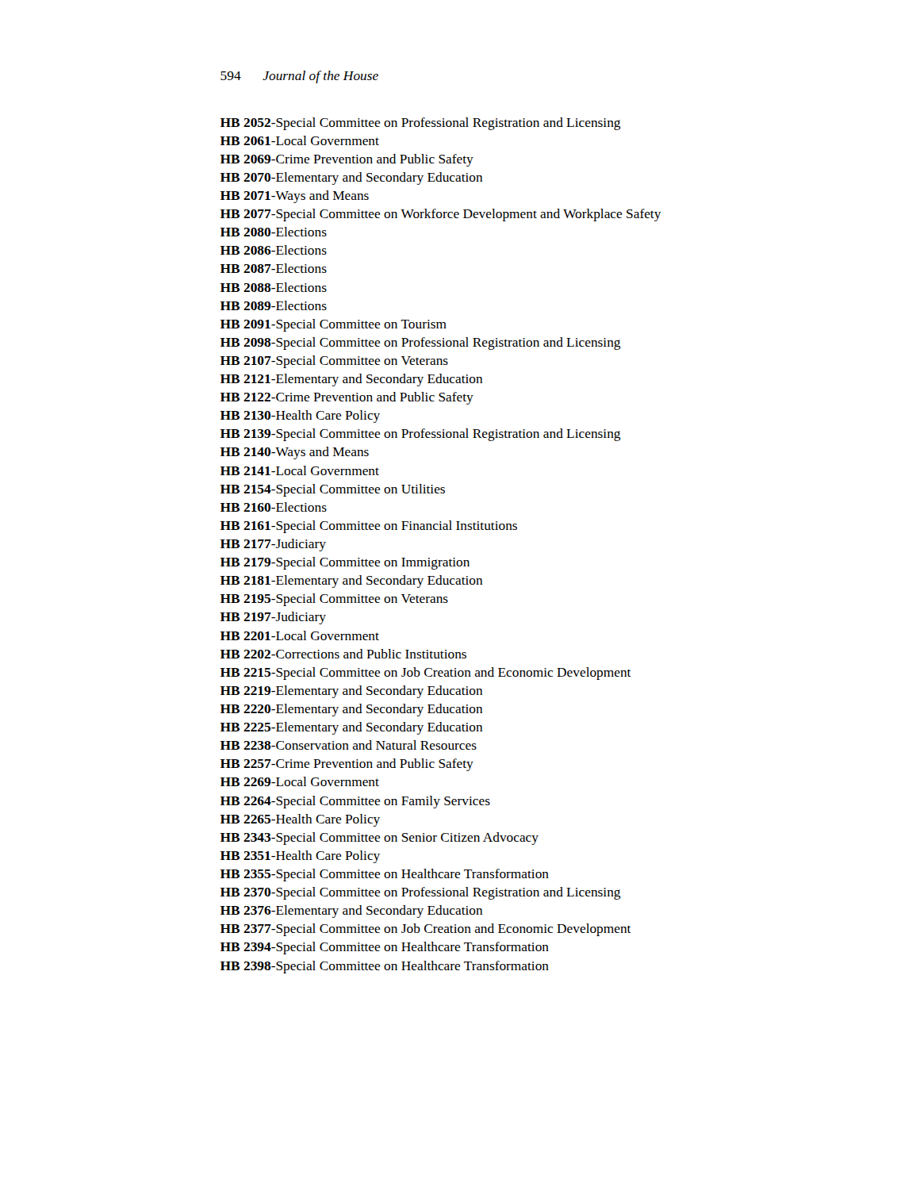594 Journal of the House
| HB 2052 | - | Special Committee on Professional Registration and Licensing |
| HB 2061 | - | Local Government |
| HB 2069 | - | Crime Prevention and Public Safety |
| HB 2070 | - | Elementary and Secondary Education |
| HB 2071 | - | Ways and Means |
| HB 2077 | - | Special Committee on Workforce Development and Workplace Safety |
| HB 2080 | - | Elections |
| HB 2086 | - | Elections |
| HB 2087 | - | Elections |
| HB 2088 | - | Elections |
| HB 2089 | - | Elections |
| HB 2091 | - | Special Committee on Tourism |
| HB 2098 | - | Special Committee on Professional Registration and Licensing |
| HB 2107 | - | Special Committee on Veterans |
| HB 2121 | - | Elementary and Secondary Education |
| HB 2122 | - | Crime Prevention and Public Safety |
| HB 2130 | - | Health Care Policy |
| HB 2139 | - | Special Committee on Professional Registration and Licensing |
| HB 2140 | - | Ways and Means |
| HB 2141 | - | Local Government |
| HB 2154 | - | Special Committee on Utilities |
| HB 2160 | - | Elections |
| HB 2161 | - | Special Committee on Financial Institutions |
| HB 2177 | - | Judiciary |
| HB 2179 | - | Special Committee on Immigration |
| HB 2181 | - | Elementary and Secondary Education |
| HB 2195 | - | Special Committee on Veterans |
| HB 2197 | - | Judiciary |
| HB 2201 | - | Local Government |
| HB 2202 | - | Corrections and Public Institutions |
| HB 2215 | - | Special Committee on Job Creation and Economic Development |
| HB 2219 | - | Elementary and Secondary Education |
| HB 2220 | - | Elementary and Secondary Education |
| HB 2225 | - | Elementary and Secondary Education |
| HB 2238 | - | Conservation and Natural Resources |
| HB 2257 | - | Crime Prevention and Public Safety |
| HB 2269 | - | Local Government |
| HB 2264 | - | Special Committee on Family Services |
| HB 2265 | - | Health Care Policy |
| HB 2343 | - | Special Committee on Senior Citizen Advocacy |
| HB 2351 | - | Health Care Policy |
| HB 2355 | - | Special Committee on Healthcare Transformation |
| HB 2370 | - | Special Committee on Professional Registration and Licensing |
| HB 2376 | - | Elementary and Secondary Education |
| HB 2377 | - | Special Committee on Job Creation and Economic Development |
| HB 2394 | - | Special Committee on Healthcare Transformation |
| HB 2398 | - | Special Committee on Healthcare Transformation |